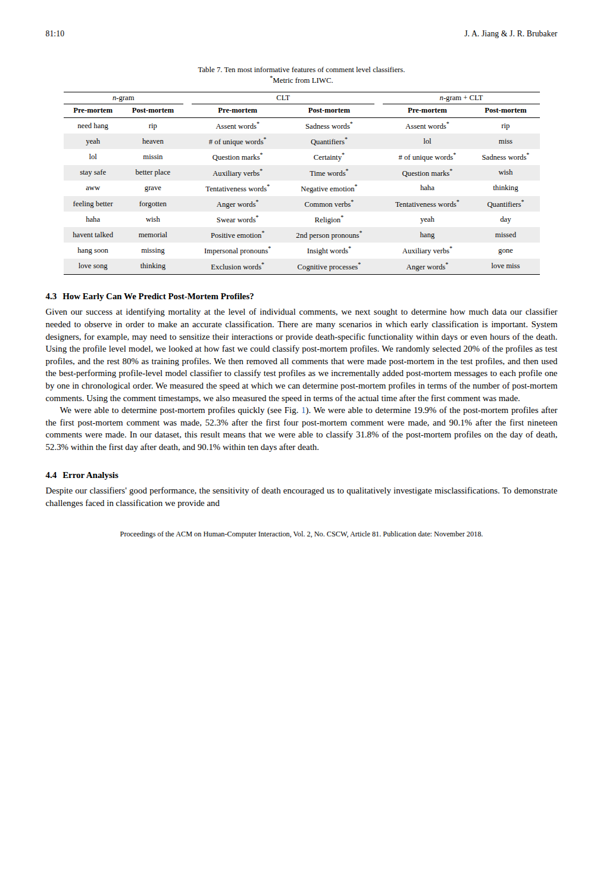81:10 J. A. Jiang & J. R. Brubaker
Table 7. Ten most informative features of comment level classifiers. *Metric from LIWC.
| n -gram | | CLT | | n -gram + CLT |
| --- | --- | --- | --- | --- |
| Pre-mortem | Post-mortem | | Pre-mortem | Post-mortem | | Pre-mortem | Post-mortem |
| need hang | rip | | Assent words * | Sadness words * | | Assent words * | rip |
| yeah | heaven | | # of unique words * | Quantifiers * | | lol | miss |
| lol | missin | | Question marks * | Certainty * | | # of unique words * | Sadness words * |
| stay safe | better place | | Auxiliary verbs * | Time words * | | Question marks * | wish |
| aww | grave | | Tentativeness words * | Negative emotion * | | haha | thinking |
| feeling better | forgotten | | Anger words * | Common verbs * | | Tentativeness words * | Quantifiers * |
| haha | wish | | Swear words * | Religion * | | yeah | day |
| havent talked | memorial | | Positive emotion * | 2nd person pronouns * | | hang | missed |
| hang soon | missing | | Impersonal pronouns * | Insight words * | | Auxiliary verbs * | gone |
| love song | thinking | | Exclusion words * | Cognitive processes * | | Anger words * | love miss |
4.3 How Early Can We Predict Post-Mortem Profiles?
Given our success at identifying mortality at the level of individual comments, we next sought to determine how much data our classifier needed to observe in order to make an accurate classification. There are many scenarios in which early classification is important. System designers, for example, may need to sensitize their interactions or provide death-specific functionality within days or even hours of the death. Using the profile level model, we looked at how fast we could classify post-mortem profiles. We randomly selected 20% of the profiles as test profiles, and the rest 80% as training profiles. We then removed all comments that were made post-mortem in the test profiles, and then used the best-performing profile-level model classifier to classify test profiles as we incrementally added post-mortem messages to each profile one by one in chronological order. We measured the speed at which we can determine post-mortem profiles in terms of the number of post-mortem comments. Using the comment timestamps, we also measured the speed in terms of the actual time after the first comment was made.
We were able to determine post-mortem profiles quickly (see Fig. 1). We were able to determine 19.9% of the post-mortem profiles after the first post-mortem comment was made, 52.3% after the first four post-mortem comment were made, and 90.1% after the first nineteen comments were made. In our dataset, this result means that we were able to classify 31.8% of the post-mortem profiles on the day of death, 52.3% within the first day after death, and 90.1% within ten days after death.
4.4 Error Analysis
Despite our classifiers' good performance, the sensitivity of death encouraged us to qualitatively investigate misclassifications. To demonstrate challenges faced in classification we provide and
Proceedings of the ACM on Human-Computer Interaction, Vol. 2, No. CSCW, Article 81. Publication date: November 2018.